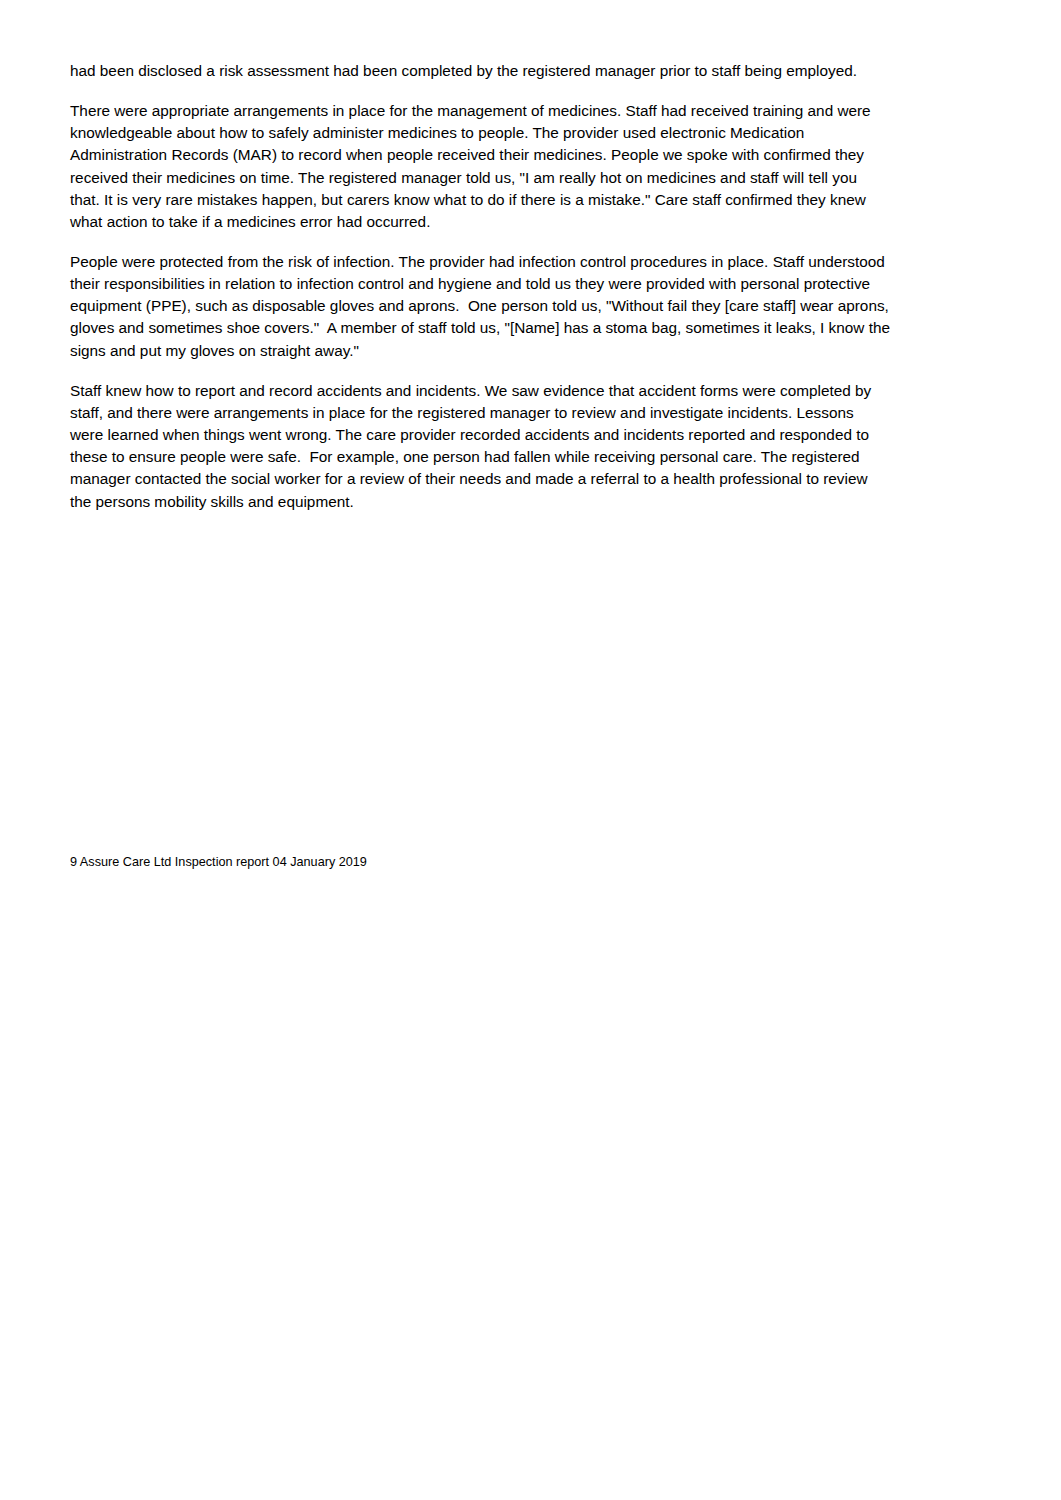had been disclosed a risk assessment had been completed by the registered manager prior to staff being employed.
There were appropriate arrangements in place for the management of medicines. Staff had received training and were knowledgeable about how to safely administer medicines to people. The provider used electronic Medication Administration Records (MAR) to record when people received their medicines. People we spoke with confirmed they received their medicines on time. The registered manager told us, "I am really hot on medicines and staff will tell you that. It is very rare mistakes happen, but carers know what to do if there is a mistake." Care staff confirmed they knew what action to take if a medicines error had occurred.
People were protected from the risk of infection. The provider had infection control procedures in place. Staff understood their responsibilities in relation to infection control and hygiene and told us they were provided with personal protective equipment (PPE), such as disposable gloves and aprons. One person told us, "Without fail they [care staff] wear aprons, gloves and sometimes shoe covers." A member of staff told us, "[Name] has a stoma bag, sometimes it leaks, I know the signs and put my gloves on straight away."
Staff knew how to report and record accidents and incidents. We saw evidence that accident forms were completed by staff, and there were arrangements in place for the registered manager to review and investigate incidents. Lessons were learned when things went wrong. The care provider recorded accidents and incidents reported and responded to these to ensure people were safe. For example, one person had fallen while receiving personal care. The registered manager contacted the social worker for a review of their needs and made a referral to a health professional to review the persons mobility skills and equipment.
9 Assure Care Ltd Inspection report 04 January 2019